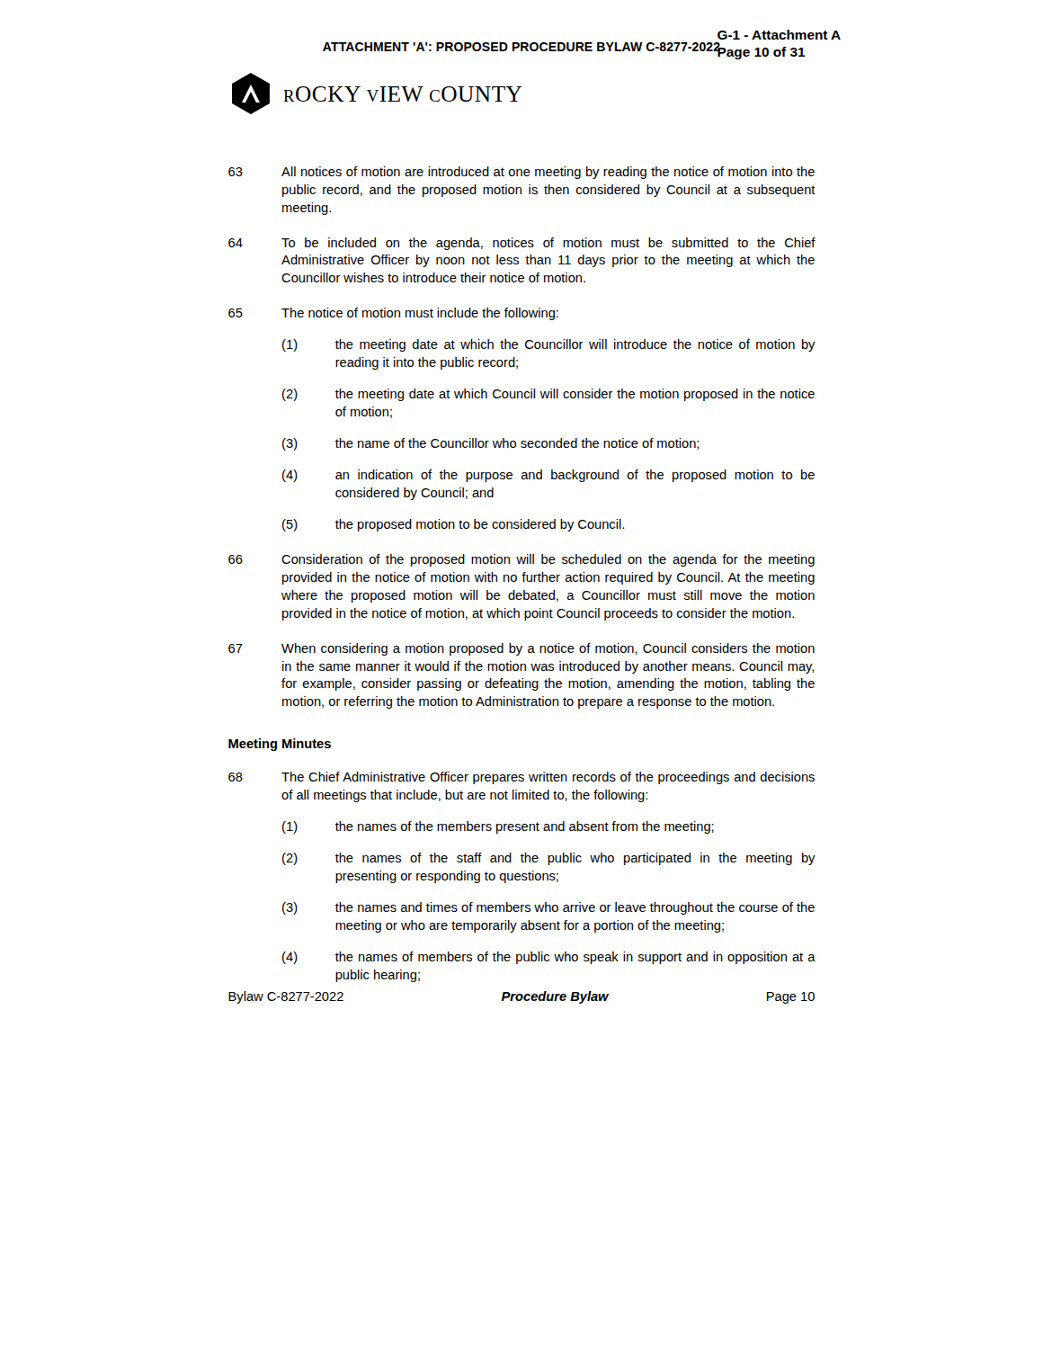ATTACHMENT 'A': PROPOSED PROCEDURE BYLAW C-8277-2022
G-1 - Attachment A
Page 10 of 31
ROCKY VIEW COUNTY
63
All notices of motion are introduced at one meeting by reading the notice of motion into the public record, and the proposed motion is then considered by Council at a subsequent meeting.
64
To be included on the agenda, notices of motion must be submitted to the Chief Administrative Officer by noon not less than 11 days prior to the meeting at which the Councillor wishes to introduce their notice of motion.
65
The notice of motion must include the following:
(1)
the meeting date at which the Councillor will introduce the notice of motion by reading it into the public record;
(2)
the meeting date at which Council will consider the motion proposed in the notice of motion;
(3)
the name of the Councillor who seconded the notice of motion;
(4)
an indication of the purpose and background of the proposed motion to be considered by Council; and
(5)
the proposed motion to be considered by Council.
66
Consideration of the proposed motion will be scheduled on the agenda for the meeting provided in the notice of motion with no further action required by Council. At the meeting where the proposed motion will be debated, a Councillor must still move the motion provided in the notice of motion, at which point Council proceeds to consider the motion.
67
When considering a motion proposed by a notice of motion, Council considers the motion in the same manner it would if the motion was introduced by another means. Council may, for example, consider passing or defeating the motion, amending the motion, tabling the motion, or referring the motion to Administration to prepare a response to the motion.
Meeting Minutes
68
The Chief Administrative Officer prepares written records of the proceedings and decisions of all meetings that include, but are not limited to, the following:
(1)
the names of the members present and absent from the meeting;
(2)
the names of the staff and the public who participated in the meeting by presenting or responding to questions;
(3)
the names and times of members who arrive or leave throughout the course of the meeting or who are temporarily absent for a portion of the meeting;
(4)
the names of members of the public who speak in support and in opposition at a public hearing;
Bylaw C-8277-2022
Procedure Bylaw
Page 10